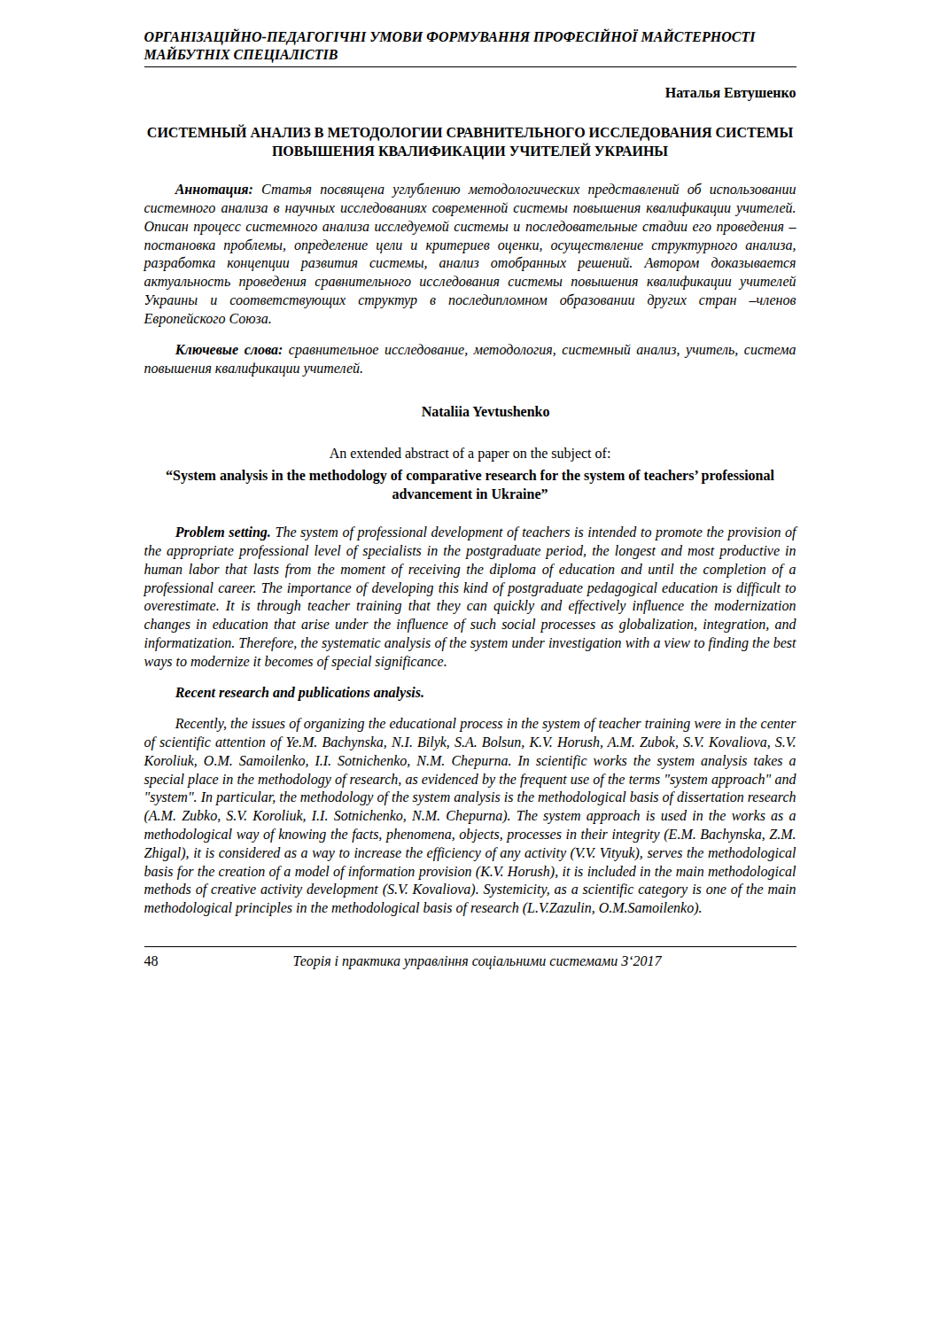ОРГАНІЗАЦІЙНО-ПЕДАГОГІЧНІ УМОВИ ФОРМУВАННЯ ПРОФЕСІЙНОЇ МАЙСТЕРНОСТІ МАЙБУТНІХ СПЕЦІАЛІСТІВ
Наталья Евтушенко
Системный анализ в методологии сравнительного исследования системы повышения квалификации учителей Украины
Аннотация: Статья посвящена углублению методологических представлений об использовании системного анализа в научных исследованиях современной системы повышения квалификации учителей. Описан процесс системного анализа исследуемой системы и последовательные стадии его проведения – постановка проблемы, определение цели и критериев оценки, осуществление структурного анализа, разработка концепции развития системы, анализ отобранных решений. Автором доказывается актуальность проведения сравнительного исследования системы повышения квалификации учителей Украины и соответствующих структур в последипломном образовании других стран –членов Европейского Союза.
Ключевые слова: сравнительное исследование, методология, системный анализ, учитель, система повышения квалификации учителей.
Nataliia Yevtushenko
An extended abstract of a paper on the subject of:
“System analysis in the methodology of comparative research for the system of teachers’ professional advancement in Ukraine”
Problem setting. The system of professional development of teachers is intended to promote the provision of the appropriate professional level of specialists in the postgraduate period, the longest and most productive in human labor that lasts from the moment of receiving the diploma of education and until the completion of a professional career. The importance of developing this kind of postgraduate pedagogical education is difficult to overestimate. It is through teacher training that they can quickly and effectively influence the modernization changes in education that arise under the influence of such social processes as globalization, integration, and informatization. Therefore, the systematic analysis of the system under investigation with a view to finding the best ways to modernize it becomes of special significance.
Recent research and publications analysis.
Recently, the issues of organizing the educational process in the system of teacher training were in the center of scientific attention of Ye.M. Bachynska, N.I. Bilyk, S.A. Bolsun, K.V. Horush, A.M. Zubok, S.V. Kovaliova, S.V. Koroliuk, O.M. Samoilenko, I.I. Sotnichenko, N.M. Chepurna. In scientific works the system analysis takes a special place in the methodology of research, as evidenced by the frequent use of the terms "system approach" and "system". In particular, the methodology of the system analysis is the methodological basis of dissertation research (A.M. Zubko, S.V. Koroliuk, I.I. Sotnichenko, N.M. Chepurna). The system approach is used in the works as a methodological way of knowing the facts, phenomena, objects, processes in their integrity (E.M. Bachynska, Z.M. Zhigal), it is considered as a way to increase the efficiency of any activity (V.V. Vityuk), serves the methodological basis for the creation of a model of information provision (K.V. Horush), it is included in the main methodological methods of creative activity development (S.V. Kovaliova). Systemicity, as a scientific category is one of the main methodological principles in the methodological basis of research (L.V.Zazulin, O.M.Samoilenko).
48 Теорія і практика управління соціальними системами 3‘2017